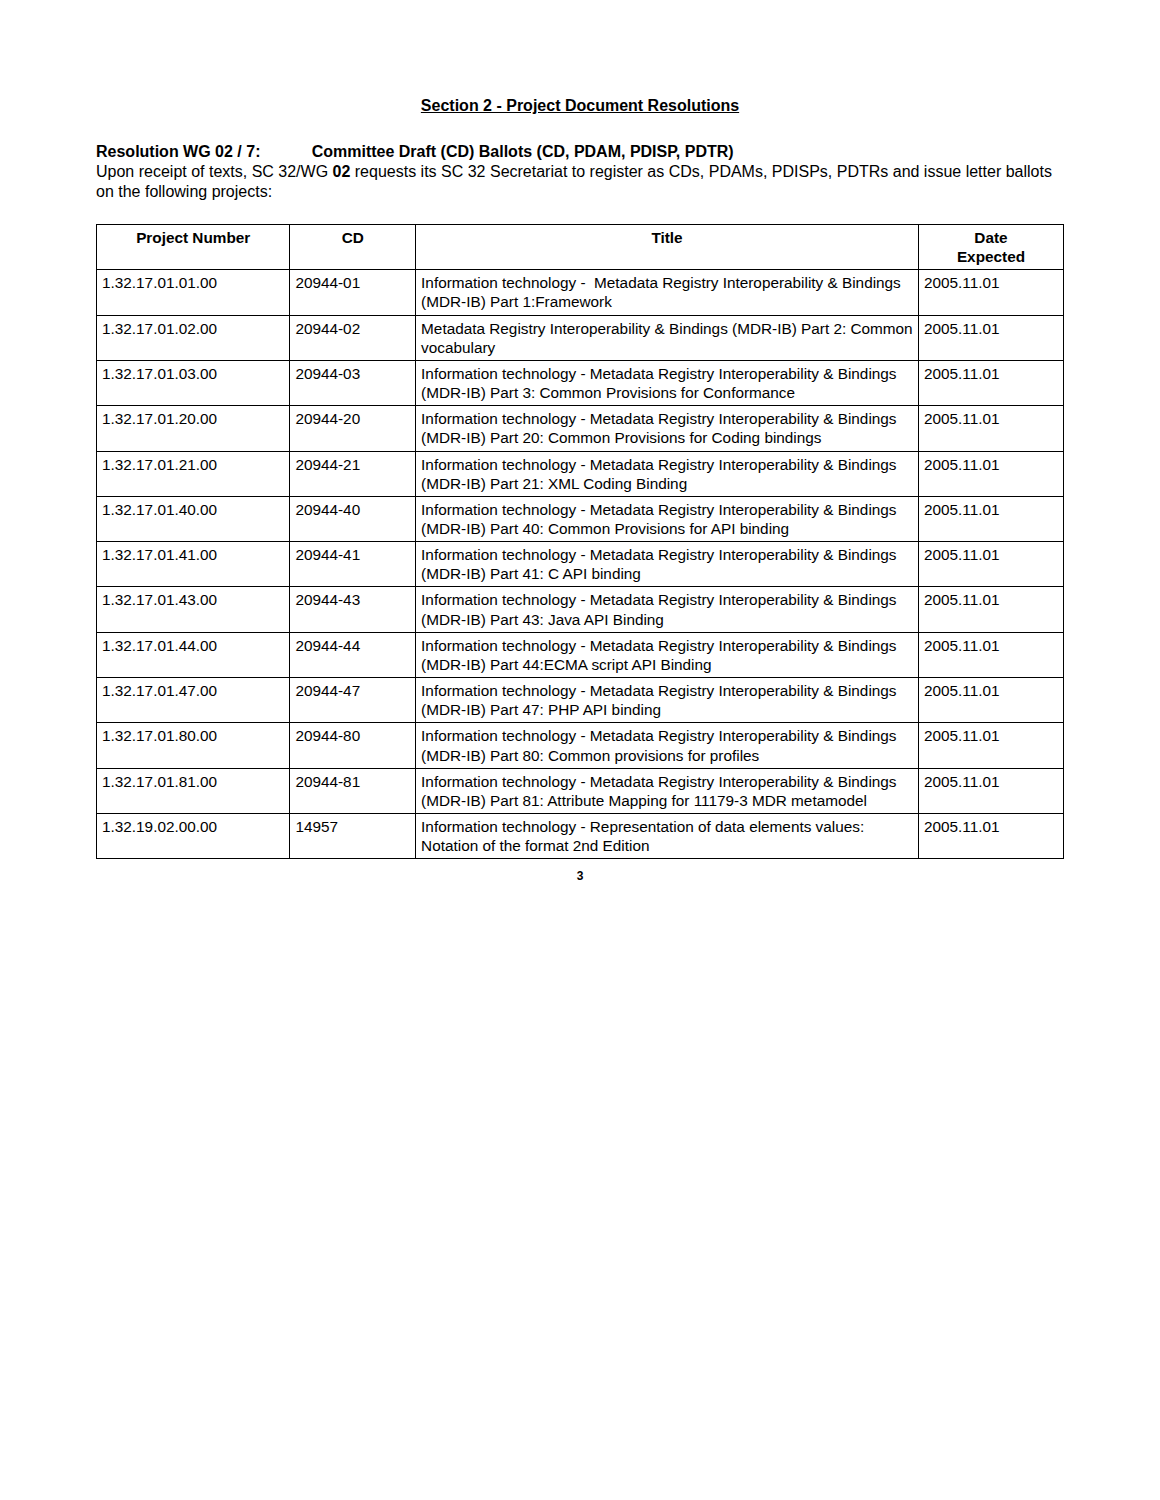Section 2 - Project Document Resolutions
Resolution WG 02 / 7:Committee Draft (CD) Ballots (CD, PDAM, PDISP, PDTR)
Upon receipt of texts, SC 32/WG 02 requests its SC 32 Secretariat to register as CDs, PDAMs, PDISPs, PDTRs and issue letter ballots on the following projects:
| Project Number | CD | Title | Date Expected |
| --- | --- | --- | --- |
| 1.32.17.01.01.00 | 20944-01 | Information technology - Metadata Registry Interoperability & Bindings (MDR-IB) Part 1:Framework | 2005.11.01 |
| 1.32.17.01.02.00 | 20944-02 | Metadata Registry Interoperability & Bindings (MDR-IB) Part 2: Common vocabulary | 2005.11.01 |
| 1.32.17.01.03.00 | 20944-03 | Information technology - Metadata Registry Interoperability & Bindings (MDR-IB) Part 3: Common Provisions for Conformance | 2005.11.01 |
| 1.32.17.01.20.00 | 20944-20 | Information technology - Metadata Registry Interoperability & Bindings (MDR-IB) Part 20: Common Provisions for Coding bindings | 2005.11.01 |
| 1.32.17.01.21.00 | 20944-21 | Information technology - Metadata Registry Interoperability & Bindings (MDR-IB) Part 21: XML Coding Binding | 2005.11.01 |
| 1.32.17.01.40.00 | 20944-40 | Information technology - Metadata Registry Interoperability & Bindings (MDR-IB) Part 40: Common Provisions for API binding | 2005.11.01 |
| 1.32.17.01.41.00 | 20944-41 | Information technology - Metadata Registry Interoperability & Bindings (MDR-IB) Part 41: C API binding | 2005.11.01 |
| 1.32.17.01.43.00 | 20944-43 | Information technology - Metadata Registry Interoperability & Bindings (MDR-IB) Part 43: Java API Binding | 2005.11.01 |
| 1.32.17.01.44.00 | 20944-44 | Information technology - Metadata Registry Interoperability & Bindings (MDR-IB) Part 44:ECMA script API Binding | 2005.11.01 |
| 1.32.17.01.47.00 | 20944-47 | Information technology - Metadata Registry Interoperability & Bindings (MDR-IB) Part 47: PHP API binding | 2005.11.01 |
| 1.32.17.01.80.00 | 20944-80 | Information technology - Metadata Registry Interoperability & Bindings (MDR-IB) Part 80: Common provisions for profiles | 2005.11.01 |
| 1.32.17.01.81.00 | 20944-81 | Information technology - Metadata Registry Interoperability & Bindings (MDR-IB) Part 81: Attribute Mapping for 11179-3 MDR metamodel | 2005.11.01 |
| 1.32.19.02.00.00 | 14957 | Information technology - Representation of data elements values: Notation of the format 2nd Edition | 2005.11.01 |
3